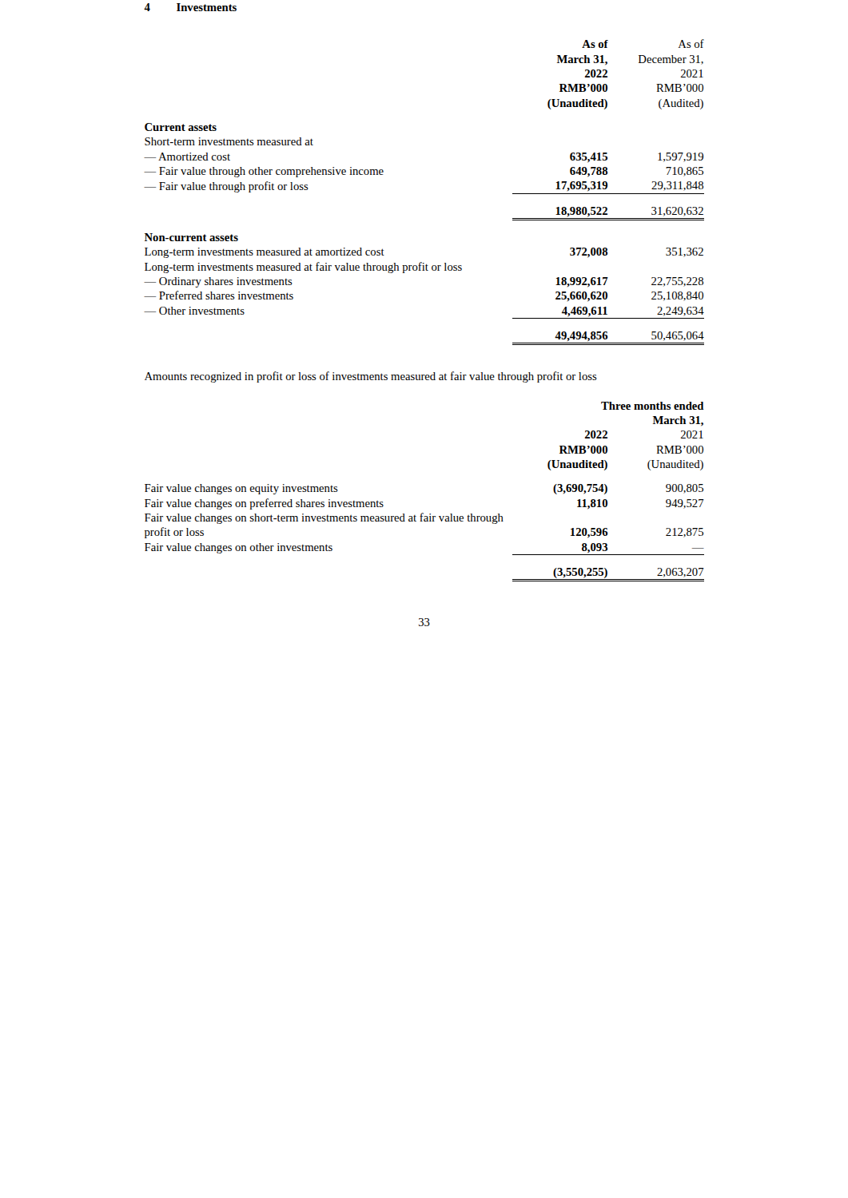4 Investments
| | As of | As of |
| | March 31, | December 31, |
| | 2022 | 2021 |
| | RMB’000 | RMB’000 |
| | (Unaudited) | (Audited) |
| Current assets | | |
| Short-term investments measured at | | |
| — Amortized cost | 635,415 | 1,597,919 |
| — Fair value through other comprehensive income | 649,788 | 710,865 |
| — Fair value through profit or loss | 17,695,319 | 29,311,848 |
| | 18,980,522 | 31,620,632 |
| Non-current assets | | |
| Long-term investments measured at amortized cost | 372,008 | 351,362 |
| Long-term investments measured at fair value through profit or loss | | |
| — Ordinary shares investments | 18,992,617 | 22,755,228 |
| — Preferred shares investments | 25,660,620 | 25,108,840 |
| — Other investments | 4,469,611 | 2,249,634 |
| | 49,494,856 | 50,465,064 |
Amounts recognized in profit or loss of investments measured at fair value through profit or loss
| | Three months ended |
| | March 31, |
| | 2022 | 2021 |
| | RMB’000 | RMB’000 |
| | (Unaudited) | (Unaudited) |
| Fair value changes on equity investments | (3,690,754) | 900,805 |
| Fair value changes on preferred shares investments | 11,810 | 949,527 |
| Fair value changes on short-term investments measured at fair value through profit or loss | 120,596 | 212,875 |
| Fair value changes on other investments | 8,093 | — |
| | (3,550,255) | 2,063,207 |
33